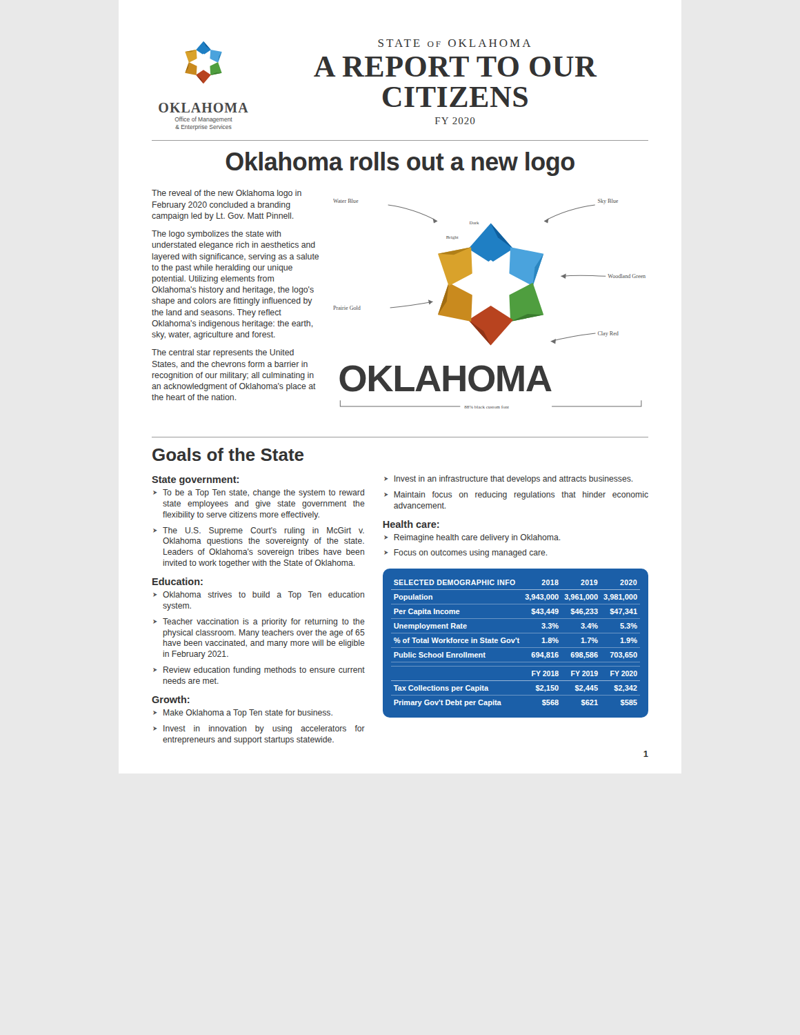OKLAHOMA
Office of Management
& Enterprise Services
STATE OF OKLAHOMA
A REPORT TO OUR CITIZENS
FY 2020
Oklahoma rolls out a new logo
The reveal of the new Oklahoma logo in February 2020 concluded a branding campaign led by Lt. Gov. Matt Pinnell.
The logo symbolizes the state with understated elegance rich in aesthetics and layered with significance, serving as a salute to the past while heralding our unique potential. Utilizing elements from Oklahoma's history and heritage, the logo's shape and colors are fittingly influenced by the land and seasons. They reflect Oklahoma's indigenous heritage: the earth, sky, water, agriculture and forest.
The central star represents the United States, and the chevrons form a barrier in recognition of our military; all culminating in an acknowledgment of Oklahoma's place at the heart of the nation.
Water Blue Sky Blue Dark Bright Woodland Green Prairie Gold Clay Red OKLAHOMA 88% black custom font
Goals of the State
State government:
To be a Top Ten state, change the system to reward state employees and give state government the flexibility to serve citizens more effectively.
The U.S. Supreme Court's ruling in McGirt v. Oklahoma questions the sovereignty of the state. Leaders of Oklahoma's sovereign tribes have been invited to work together with the State of Oklahoma.
Education:
Oklahoma strives to build a Top Ten education system.
Teacher vaccination is a priority for returning to the physical classroom. Many teachers over the age of 65 have been vaccinated, and many more will be eligible in February 2021.
Review education funding methods to ensure current needs are met.
Growth:
Make Oklahoma a Top Ten state for business.
Invest in innovation by using accelerators for entrepreneurs and support startups statewide.
Invest in an infrastructure that develops and attracts businesses.
Maintain focus on reducing regulations that hinder economic advancement.
Health care:
Reimagine health care delivery in Oklahoma.
Focus on outcomes using managed care.
| Selected Demographic Info | 2018 | 2019 | 2020 |
| --- | --- | --- | --- |
| Population | 3,943,000 | 3,961,000 | 3,981,000 |
| Per Capita Income | $43,449 | $46,233 | $47,341 |
| Unemployment Rate | 3.3% | 3.4% | 5.3% |
| % of Total Workforce in State Gov't | 1.8% | 1.7% | 1.9% |
| Public School Enrollment | 694,816 | 698,586 | 703,650 |
| | FY 2018 | FY 2019 | FY 2020 |
| Tax Collections per Capita | $2,150 | $2,445 | $2,342 |
| Primary Gov't Debt per Capita | $568 | $621 | $585 |
1